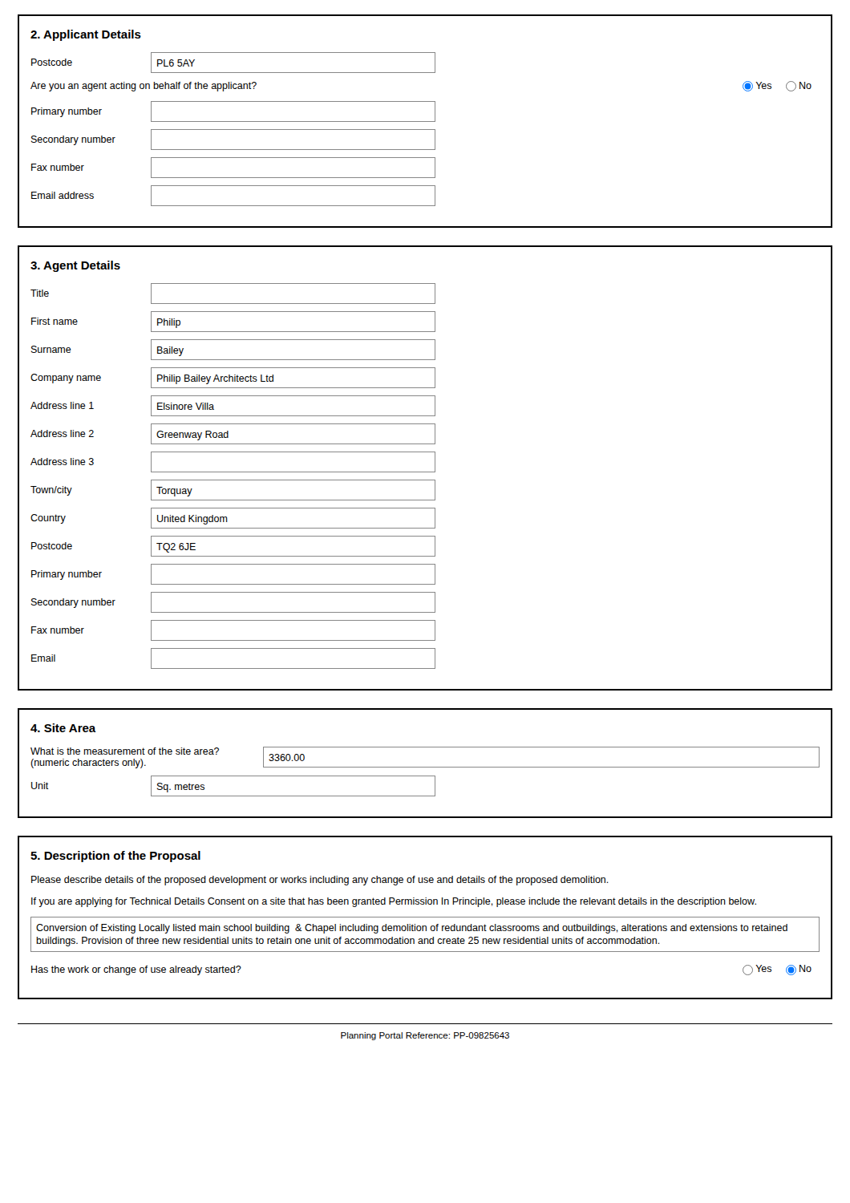2. Applicant Details
Postcode
PL6 5AY
Are you an agent acting on behalf of the applicant?
Yes No
Primary number
Secondary number
Fax number
Email address
3. Agent Details
Title
First name
Philip
Surname
Bailey
Company name
Philip Bailey Architects Ltd
Address line 1
Elsinore Villa
Address line 2
Greenway Road
Address line 3
Town/city
Torquay
Country
United Kingdom
Postcode
TQ2 6JE
Primary number
Secondary number
Fax number
Email
4. Site Area
What is the measurement of the site area?
(numeric characters only).
3360.00
Unit
Sq. metres
5. Description of the Proposal
Please describe details of the proposed development or works including any change of use and details of the proposed demolition.
If you are applying for Technical Details Consent on a site that has been granted Permission In Principle, please include the relevant details in the description below.
Conversion of Existing Locally listed main school building & Chapel including demolition of redundant classrooms and outbuildings, alterations and extensions to retained buildings. Provision of three new residential units to retain one unit of accommodation and create 25 new residential units of accommodation.
Has the work or change of use already started?
Yes No
Planning Portal Reference: PP-09825643